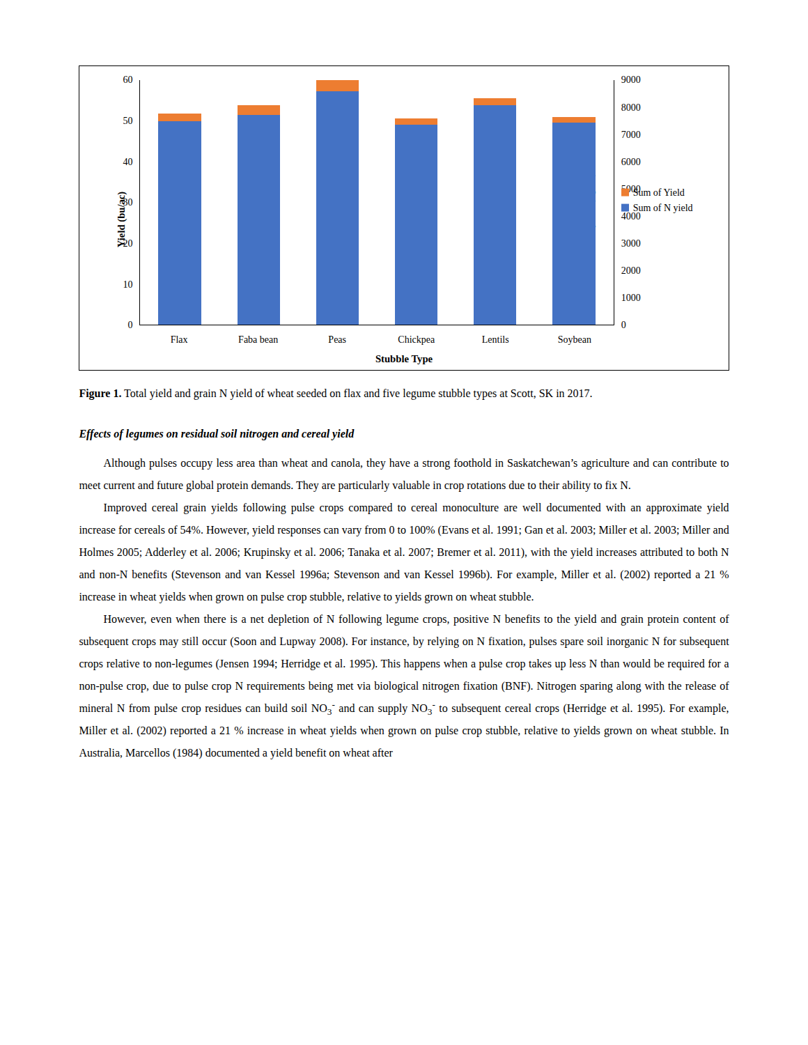Yield (bu/ac)
Grain N yield (kg/ha)
60 50 40 30 20 10 0
9000 8000 7000 6000 5000 4000 3000 2000 1000 0
Flax Faba bean Peas Chickpea Lentils Soybean
Sum of Yield
Sum of N yield
Stubble Type
Figure 1. Total yield and grain N yield of wheat seeded on flax and five legume stubble types at Scott, SK in 2017.
Effects of legumes on residual soil nitrogen and cereal yield
Although pulses occupy less area than wheat and canola, they have a strong foothold in Saskatchewan’s agriculture and can contribute to meet current and future global protein demands. They are particularly valuable in crop rotations due to their ability to fix N.
Improved cereal grain yields following pulse crops compared to cereal monoculture are well documented with an approximate yield increase for cereals of 54%. However, yield responses can vary from 0 to 100% (Evans et al. 1991; Gan et al. 2003; Miller et al. 2003; Miller and Holmes 2005; Adderley et al. 2006; Krupinsky et al. 2006; Tanaka et al. 2007; Bremer et al. 2011), with the yield increases attributed to both N and non-N benefits (Stevenson and van Kessel 1996a; Stevenson and van Kessel 1996b). For example, Miller et al. (2002) reported a 21 % increase in wheat yields when grown on pulse crop stubble, relative to yields grown on wheat stubble.
However, even when there is a net depletion of N following legume crops, positive N benefits to the yield and grain protein content of subsequent crops may still occur (Soon and Lupway 2008). For instance, by relying on N fixation, pulses spare soil inorganic N for subsequent crops relative to non-legumes (Jensen 1994; Herridge et al. 1995). This happens when a pulse crop takes up less N than would be required for a non-pulse crop, due to pulse crop N requirements being met via biological nitrogen fixation (BNF). Nitrogen sparing along with the release of mineral N from pulse crop residues can build soil NO3- and can supply NO3- to subsequent cereal crops (Herridge et al. 1995). For example, Miller et al. (2002) reported a 21 % increase in wheat yields when grown on pulse crop stubble, relative to yields grown on wheat stubble. In Australia, Marcellos (1984) documented a yield benefit on wheat after